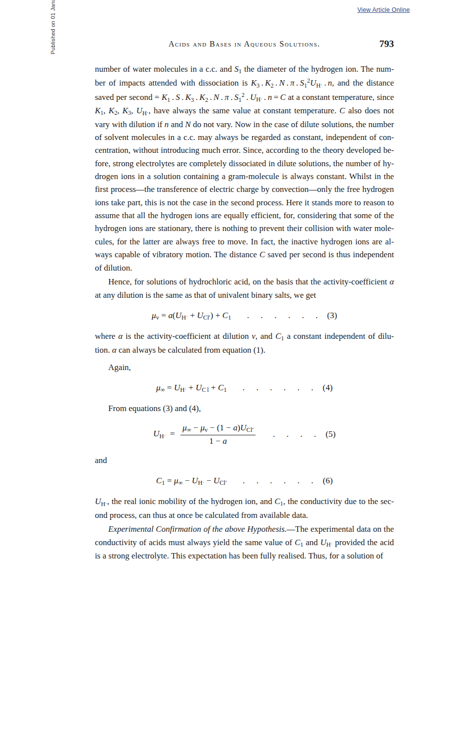View Article Online
Published on 01 January 1918. Downloaded by Northeastern University on 28/10/2014 10:17:23.
Acids and Bases in Aqueous Solutions. 793
number of water molecules in a c.c. and S 1 the diameter of the hydrogen ion. The number of impacts attended with dissociation is K 3 . K 2 . N . π . S 12 UH· . n, and the distance saved per second = K 1 . S . K 3 . K 2 . N . π . S 12 . UH· . n = C at a constant temperature, since K 1, K 2, K 3, UH·, have always the same value at constant temperature. C also does not vary with dilution if n and N do not vary. Now in the case of dilute solutions, the number of solvent molecules in a c.c. may always be regarded as constant, independent of concentration, without introducing much error. Since, according to the theory developed before, strong electrolytes are completely dissociated in dilute solutions, the number of hydrogen ions in a solution containing a gram-molecule is always constant. Whilst in the first process—the transference of electric charge by convection—only the free hydrogen ions take part, this is not the case in the second process. Here it stands more to reason to assume that all the hydrogen ions are equally efficient, for, considering that some of the hydrogen ions are stationary, there is nothing to prevent their collision with water molecules, for the latter are always free to move. In fact, the inactive hydrogen ions are always capable of vibratory motion. The distance C saved per second is thus independent of dilution.
Hence, for solutions of hydrochloric acid, on the basis that the activity-coefficient α at any dilution is the same as that of univalent binary salts, we get
μv = a(UH· + UCl′) + C 1 . . . . . .(3)
where α is the activity-coefficient at dilution v, and C 1 a constant independent of dilution. α can always be calculated from equation (1).
Again,
μ∞ = UH· + UC l + C 1 . . . . . .(4)
From equations (3) and (4),
UH· = μ∞ − μv − (1 − a)UCl′ 1 − a . . . .(5)
and
C 1 = μ∞ − UH· − UCl′ . . . . . .(6)
UH·, the real ionic mobility of the hydrogen ion, and C 1, the conductivity due to the second process, can thus at once be calculated from available data.
Experimental Confirmation of the above Hypothesis.—The experimental data on the conductivity of acids must always yield the same value of C 1 and UH· provided the acid is a strong electrolyte. This expectation has been fully realised. Thus, for a solution of